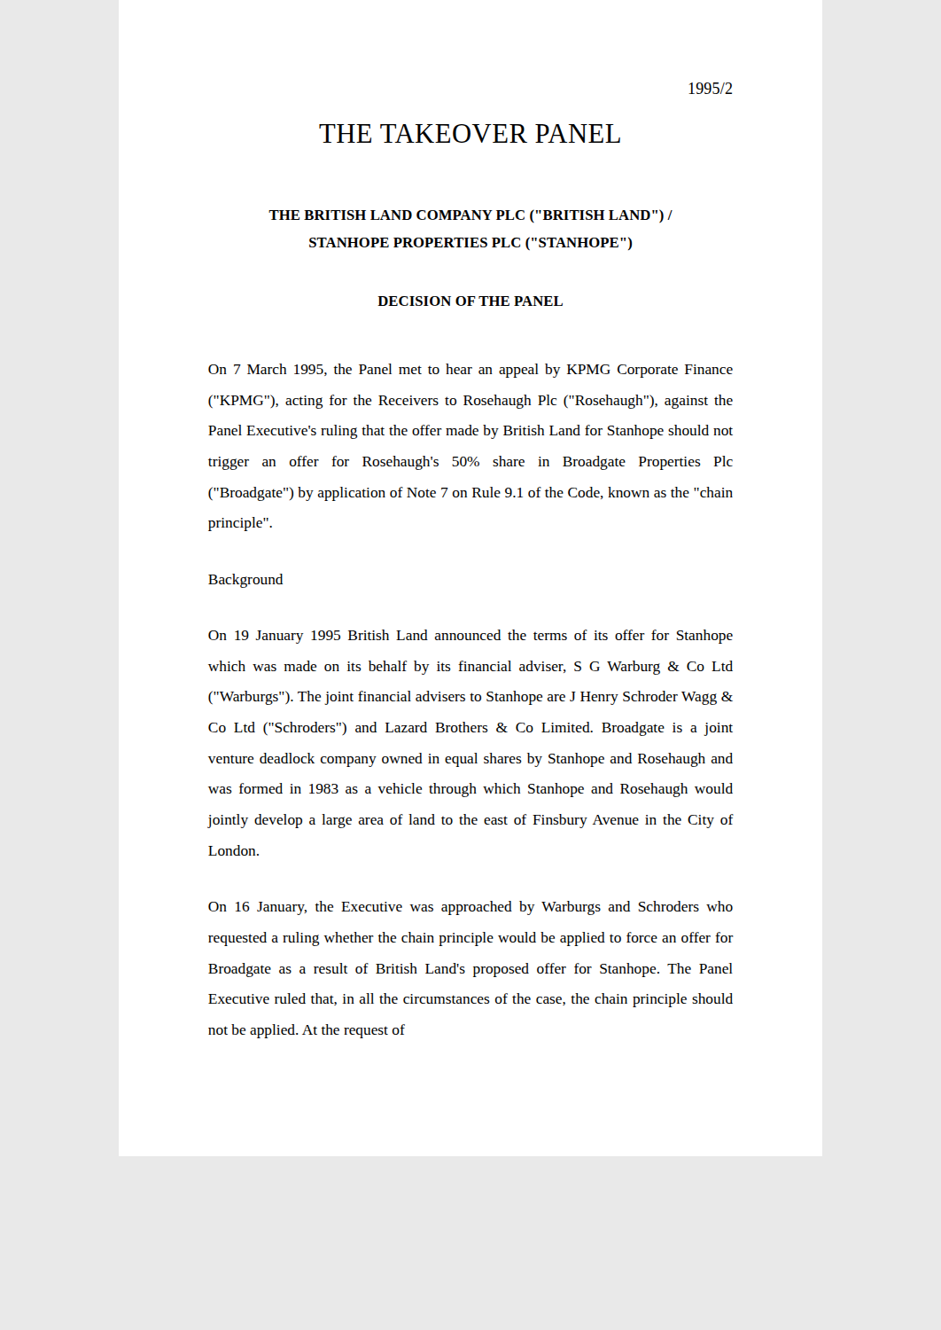1995/2
THE TAKEOVER PANEL
THE BRITISH LAND COMPANY PLC ("BRITISH LAND") /
STANHOPE PROPERTIES PLC ("STANHOPE")
DECISION OF THE PANEL
On 7 March 1995, the Panel met to hear an appeal by KPMG Corporate Finance ("KPMG"), acting for the Receivers to Rosehaugh Plc ("Rosehaugh"), against the Panel Executive's ruling that the offer made by British Land for Stanhope should not trigger an offer for Rosehaugh's 50% share in Broadgate Properties Plc ("Broadgate") by application of Note 7 on Rule 9.1 of the Code, known as the "chain principle".
Background
On 19 January 1995 British Land announced the terms of its offer for Stanhope which was made on its behalf by its financial adviser, S G Warburg & Co Ltd ("Warburgs"). The joint financial advisers to Stanhope are J Henry Schroder Wagg & Co Ltd ("Schroders") and Lazard Brothers & Co Limited. Broadgate is a joint venture deadlock company owned in equal shares by Stanhope and Rosehaugh and was formed in 1983 as a vehicle through which Stanhope and Rosehaugh would jointly develop a large area of land to the east of Finsbury Avenue in the City of London.
On 16 January, the Executive was approached by Warburgs and Schroders who requested a ruling whether the chain principle would be applied to force an offer for Broadgate as a result of British Land's proposed offer for Stanhope. The Panel Executive ruled that, in all the circumstances of the case, the chain principle should not be applied. At the request of